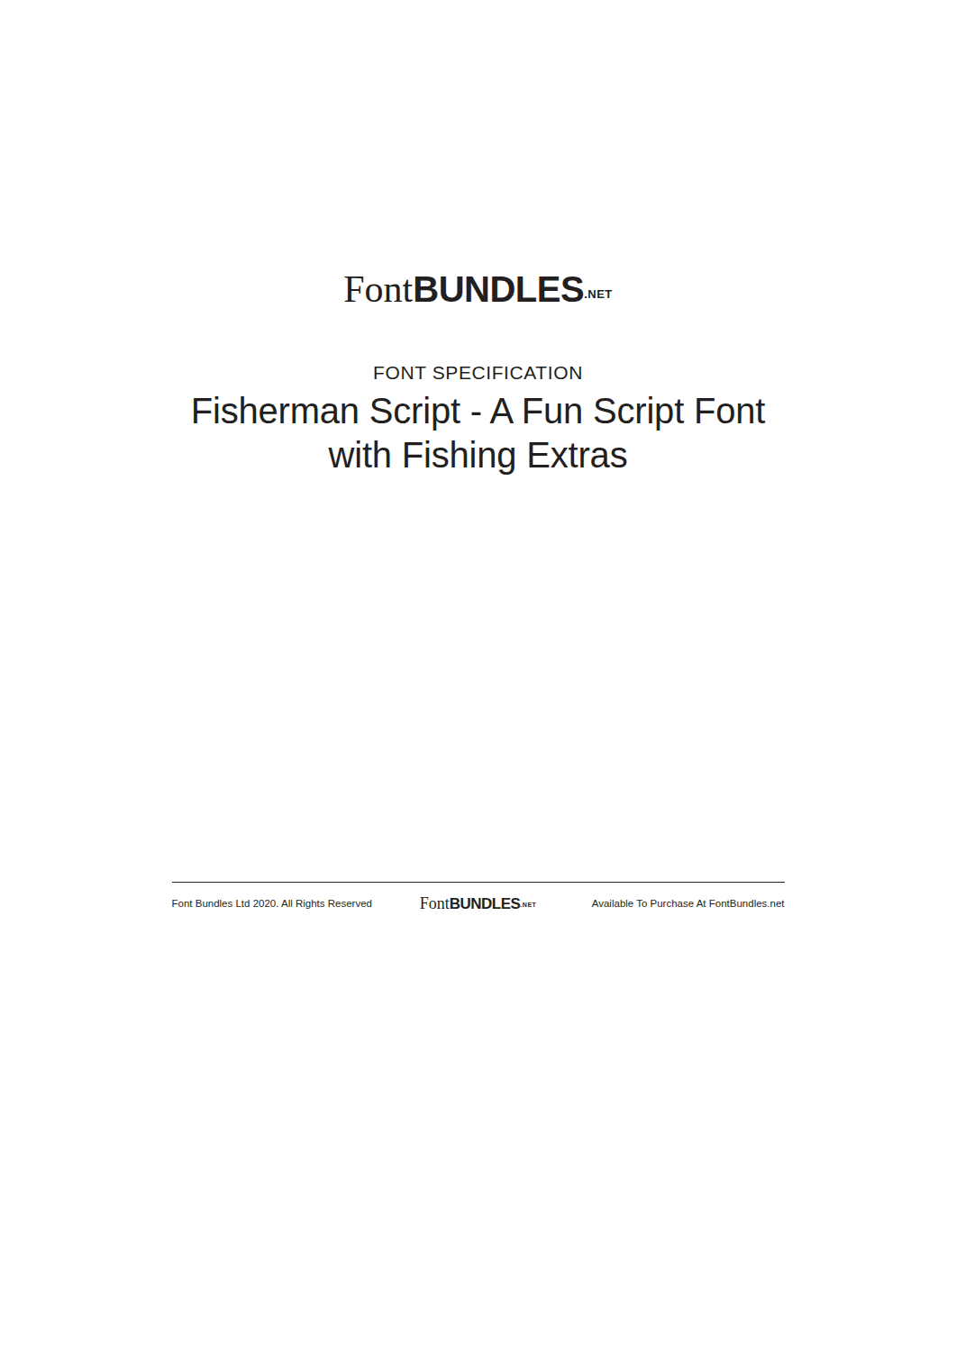Font BUNDLES.NET
FONT SPECIFICATION
Fisherman Script - A Fun Script Font with Fishing Extras
Font Bundles Ltd 2020. All Rights Reserved
Font BUNDLES.NET
Available To Purchase At FontBundles.net